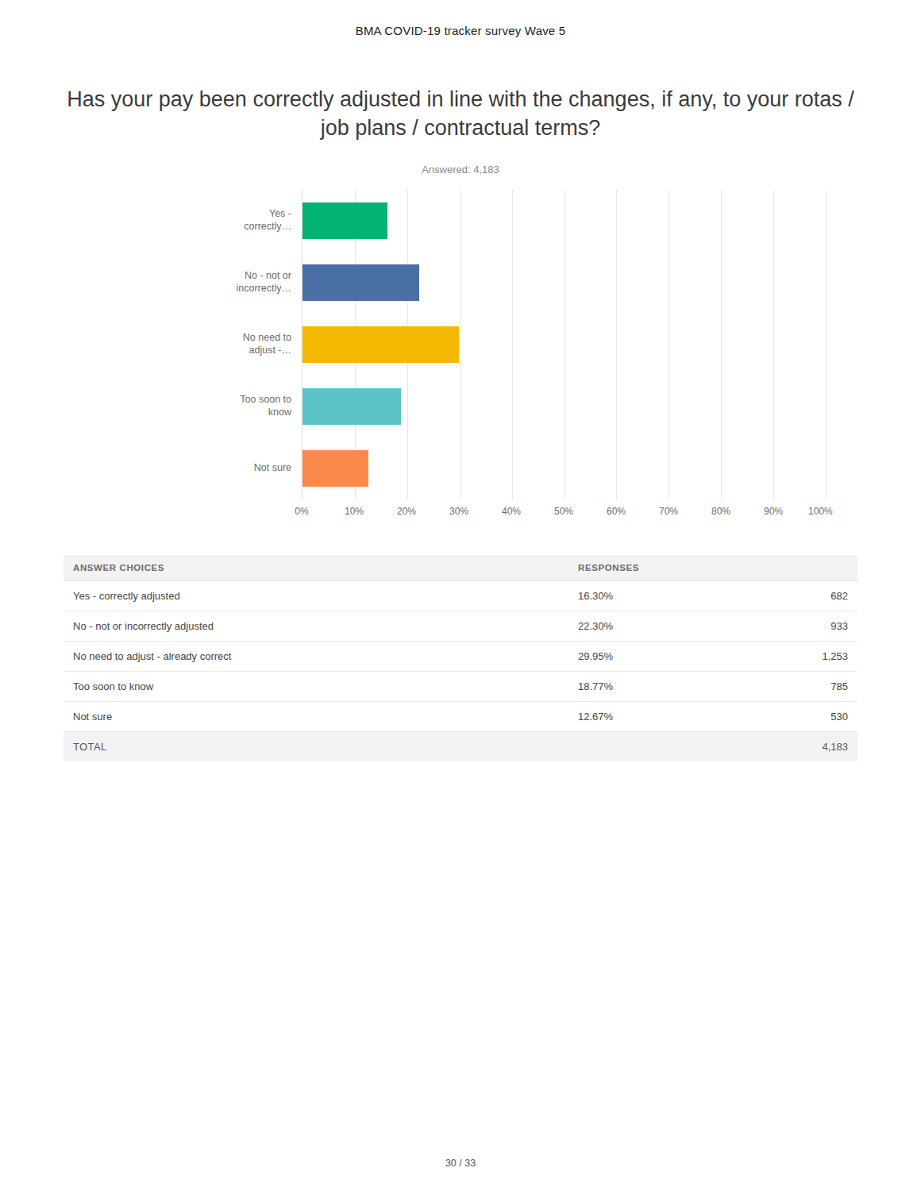BMA COVID-19 tracker survey Wave 5
Has your pay been correctly adjusted in line with the changes, if any, to your rotas / job plans / contractual terms?
Answered: 4,183
Yes -
correctly…
No - not or
incorrectly…
No need to
adjust -…
Too soon to
know
Not sure
0% 10% 20% 30% 40% 50% 60% 70% 80% 90% 100%
| ANSWER CHOICES | RESPONSES |
| --- | --- |
| Yes - correctly adjusted | 16.30% | 682 |
| No - not or incorrectly adjusted | 22.30% | 933 |
| No need to adjust - already correct | 29.95% | 1,253 |
| Too soon to know | 18.77% | 785 |
| Not sure | 12.67% | 530 |
| TOTAL | | 4,183 |
30 / 33